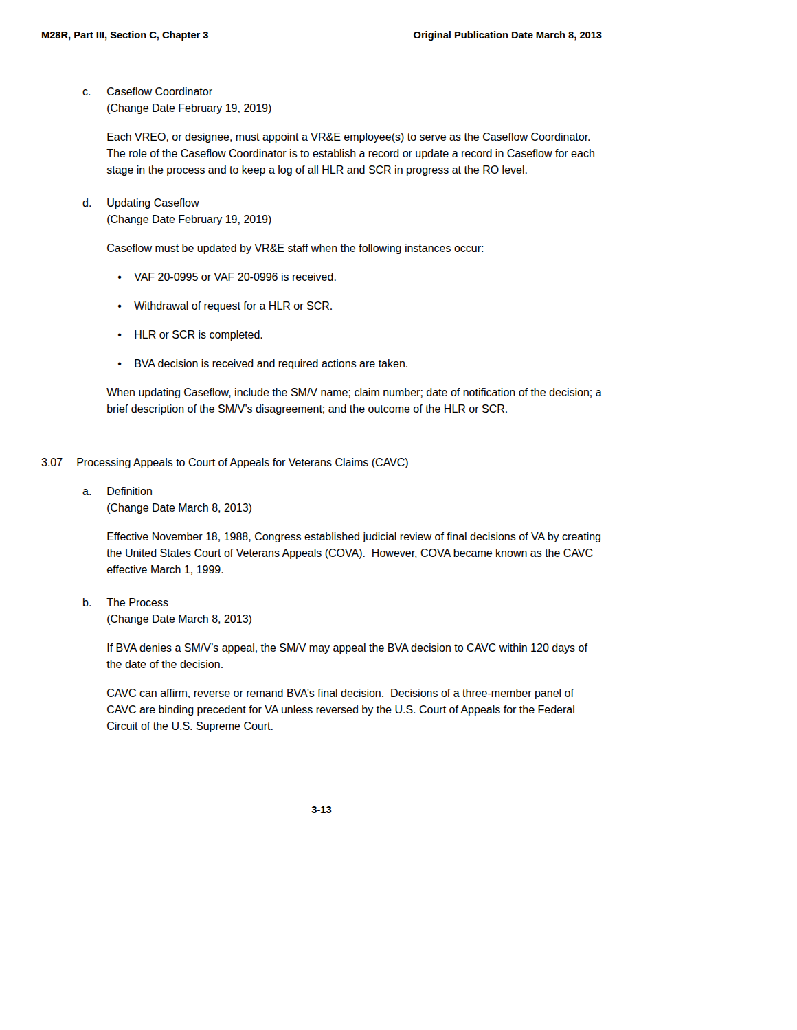M28R, Part III, Section C, Chapter 3 Original Publication Date March 8, 2013
c.
Caseflow Coordinator
(Change Date February 19, 2019)
Each VREO, or designee, must appoint a VR&E employee(s) to serve as the Caseflow Coordinator. The role of the Caseflow Coordinator is to establish a record or update a record in Caseflow for each stage in the process and to keep a log of all HLR and SCR in progress at the RO level.
d.
Updating Caseflow
(Change Date February 19, 2019)
Caseflow must be updated by VR&E staff when the following instances occur:
VAF 20-0995 or VAF 20-0996 is received.
Withdrawal of request for a HLR or SCR.
HLR or SCR is completed.
BVA decision is received and required actions are taken.
When updating Caseflow, include the SM/V name; claim number; date of notification of the decision; a brief description of the SM/V’s disagreement; and the outcome of the HLR or SCR.
3.07
Processing Appeals to Court of Appeals for Veterans Claims (CAVC)
a.
Definition
(Change Date March 8, 2013)
Effective November 18, 1988, Congress established judicial review of final decisions of VA by creating the United States Court of Veterans Appeals (COVA). However, COVA became known as the CAVC effective March 1, 1999.
b.
The Process
(Change Date March 8, 2013)
If BVA denies a SM/V’s appeal, the SM/V may appeal the BVA decision to CAVC within 120 days of the date of the decision.
CAVC can affirm, reverse or remand BVA’s final decision. Decisions of a three-member panel of CAVC are binding precedent for VA unless reversed by the U.S. Court of Appeals for the Federal Circuit of the U.S. Supreme Court.
3-13